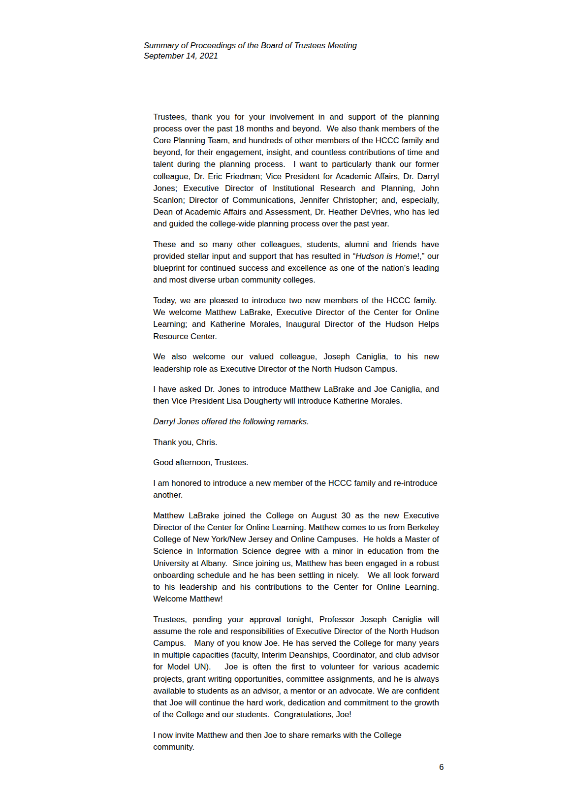Summary of Proceedings of the Board of Trustees Meeting
September 14, 2021
Trustees, thank you for your involvement in and support of the planning process over the past 18 months and beyond. We also thank members of the Core Planning Team, and hundreds of other members of the HCCC family and beyond, for their engagement, insight, and countless contributions of time and talent during the planning process. I want to particularly thank our former colleague, Dr. Eric Friedman; Vice President for Academic Affairs, Dr. Darryl Jones; Executive Director of Institutional Research and Planning, John Scanlon; Director of Communications, Jennifer Christopher; and, especially, Dean of Academic Affairs and Assessment, Dr. Heather DeVries, who has led and guided the college-wide planning process over the past year.
These and so many other colleagues, students, alumni and friends have provided stellar input and support that has resulted in “Hudson is Home!,” our blueprint for continued success and excellence as one of the nation’s leading and most diverse urban community colleges.
Today, we are pleased to introduce two new members of the HCCC family. We welcome Matthew LaBrake, Executive Director of the Center for Online Learning; and Katherine Morales, Inaugural Director of the Hudson Helps Resource Center.
We also welcome our valued colleague, Joseph Caniglia, to his new leadership role as Executive Director of the North Hudson Campus.
I have asked Dr. Jones to introduce Matthew LaBrake and Joe Caniglia, and then Vice President Lisa Dougherty will introduce Katherine Morales.
Darryl Jones offered the following remarks.
Thank you, Chris.
Good afternoon, Trustees.
I am honored to introduce a new member of the HCCC family and re-introduce another.
Matthew LaBrake joined the College on August 30 as the new Executive Director of the Center for Online Learning. Matthew comes to us from Berkeley College of New York/New Jersey and Online Campuses. He holds a Master of Science in Information Science degree with a minor in education from the University at Albany. Since joining us, Matthew has been engaged in a robust onboarding schedule and he has been settling in nicely. We all look forward to his leadership and his contributions to the Center for Online Learning. Welcome Matthew!
Trustees, pending your approval tonight, Professor Joseph Caniglia will assume the role and responsibilities of Executive Director of the North Hudson Campus. Many of you know Joe. He has served the College for many years in multiple capacities (faculty, Interim Deanships, Coordinator, and club advisor for Model UN). Joe is often the first to volunteer for various academic projects, grant writing opportunities, committee assignments, and he is always available to students as an advisor, a mentor or an advocate. We are confident that Joe will continue the hard work, dedication and commitment to the growth of the College and our students. Congratulations, Joe!
I now invite Matthew and then Joe to share remarks with the College community.
6